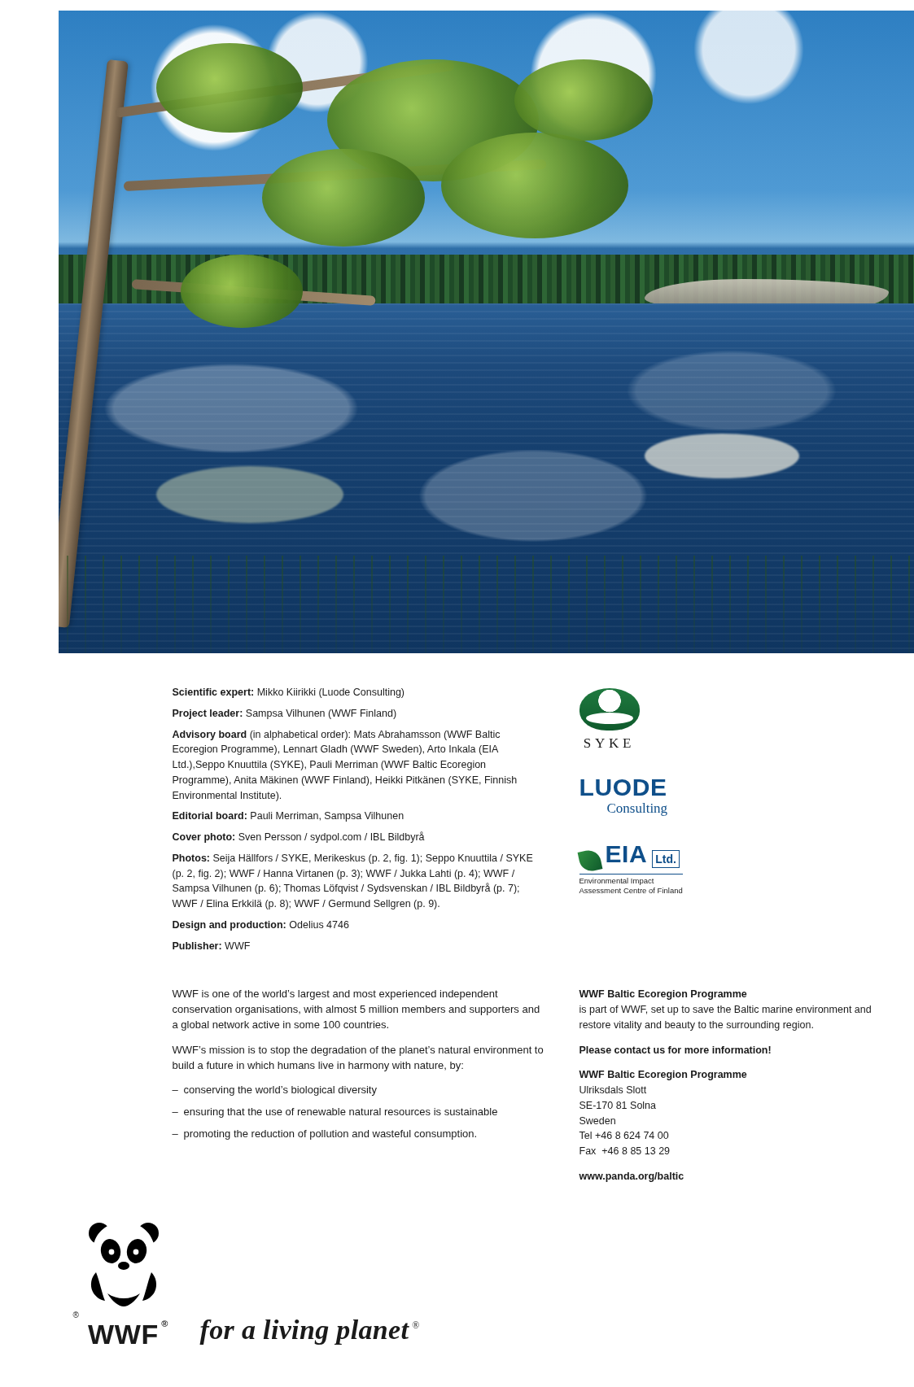Scientific expert: Mikko Kiirikki (Luode Consulting)
Project leader: Sampsa Vilhunen (WWF Finland)
Advisory board (in alphabetical order): Mats Abrahamsson (WWF Baltic Ecoregion Programme), Lennart Gladh (WWF Sweden), Arto Inkala (EIA Ltd.),Seppo Knuuttila (SYKE), Pauli Merriman (WWF Baltic Ecoregion Programme), Anita Mäkinen (WWF Finland), Heikki Pitkänen (SYKE, Finnish Environmental Institute).
Editorial board: Pauli Merriman, Sampsa Vilhunen
Cover photo: Sven Persson / sydpol.com / IBL Bildbyrå
Photos: Seija Hällfors / SYKE, Merikeskus (p. 2, fig. 1); Seppo Knuuttila / SYKE (p. 2, fig. 2); WWF / Hanna Virtanen (p. 3); WWF / Jukka Lahti (p. 4); WWF / Sampsa Vilhunen (p. 6); Thomas Löfqvist / Sydsvenskan / IBL Bildbyrå (p. 7); WWF / Elina Erkkilä (p. 8); WWF / Germund Sellgren (p. 9).
Design and production: Odelius 4746
Publisher: WWF
SYKE
LUODE
Consulting
EIA Ltd.
Environmental Impact
Assessment Centre of Finland
WWF is one of the world’s largest and most experienced independent conservation organisations, with almost 5 million members and supporters and a global network active in some 100 countries.
WWF’s mission is to stop the degradation of the planet’s natural environment to build a future in which humans live in harmony with nature, by:
conserving the world’s biological diversity
ensuring that the use of renewable natural resources is sustainable
promoting the reduction of pollution and wasteful consumption.
WWF Baltic Ecoregion Programme
is part of WWF, set up to save the Baltic marine environment and restore vitality and beauty to the surrounding region.
Please contact us for more information!
WWF Baltic Ecoregion Programme
Ulriksdals Slott
SE-170 81 Solna
Sweden
Tel +46 8 624 74 00
Fax +46 8 85 13 29
www.panda.org/baltic
WWF®
®
for a living planet®